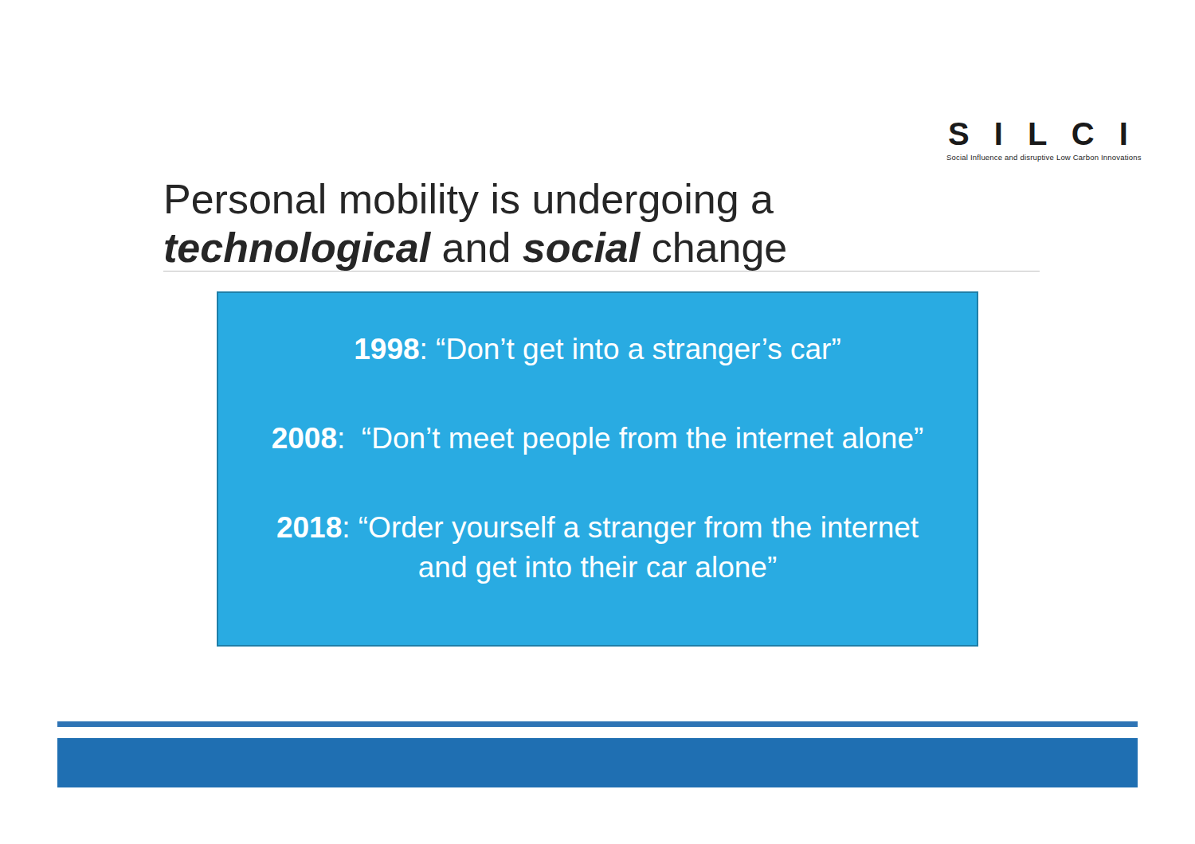S I L C I
Social Influence and disruptive Low Carbon Innovations
Personal mobility is undergoing a technological and social change
1998: “Don’t get into a stranger’s car”
2008: “Don’t meet people from the internet alone”
2018: “Order yourself a stranger from the internet and get into their car alone”